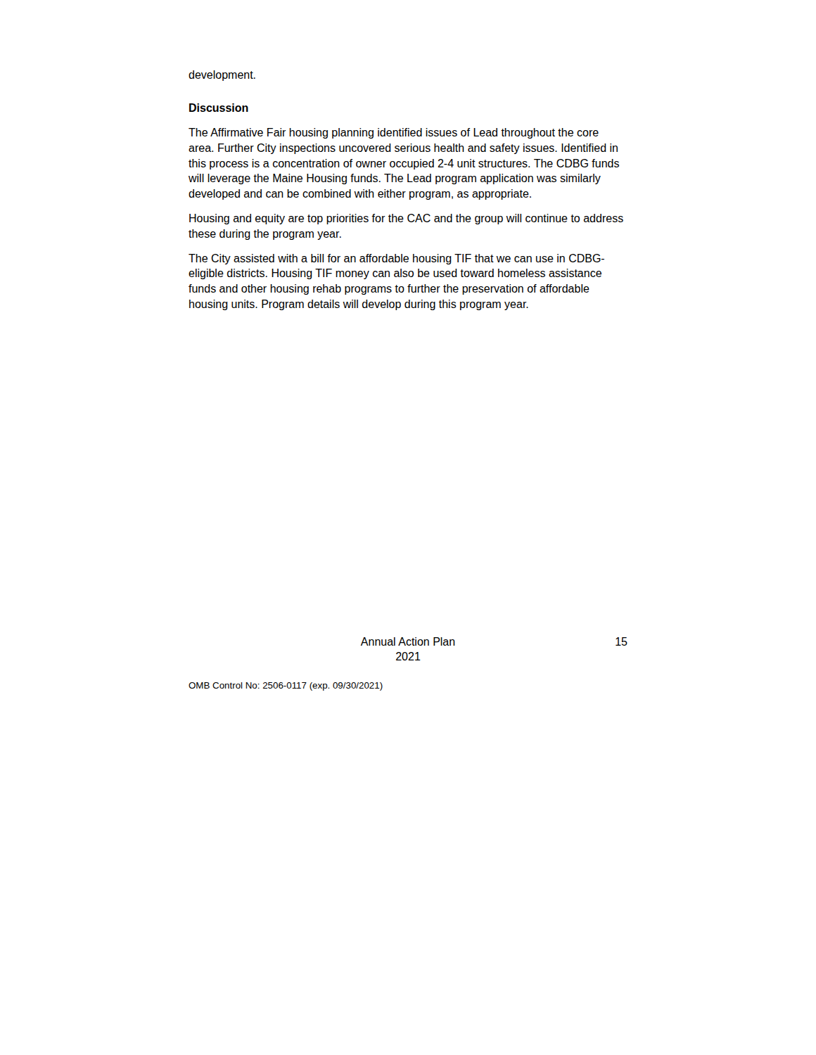development.
Discussion
The Affirmative Fair housing planning identified issues of Lead throughout the core area. Further City inspections uncovered serious health and safety issues. Identified in this process is a concentration of owner occupied 2-4 unit structures. The CDBG funds will leverage the Maine Housing funds. The Lead program application was similarly developed and can be combined with either program, as appropriate.
Housing and equity are top priorities for the CAC and the group will continue to address these during the program year.
The City assisted with a bill for an affordable housing TIF that we can use in CDBG-eligible districts. Housing TIF money can also be used toward homeless assistance funds and other housing rehab programs to further the preservation of affordable housing units. Program details will develop during this program year.
Annual Action Plan
2021
15
OMB Control No: 2506-0117 (exp. 09/30/2021)